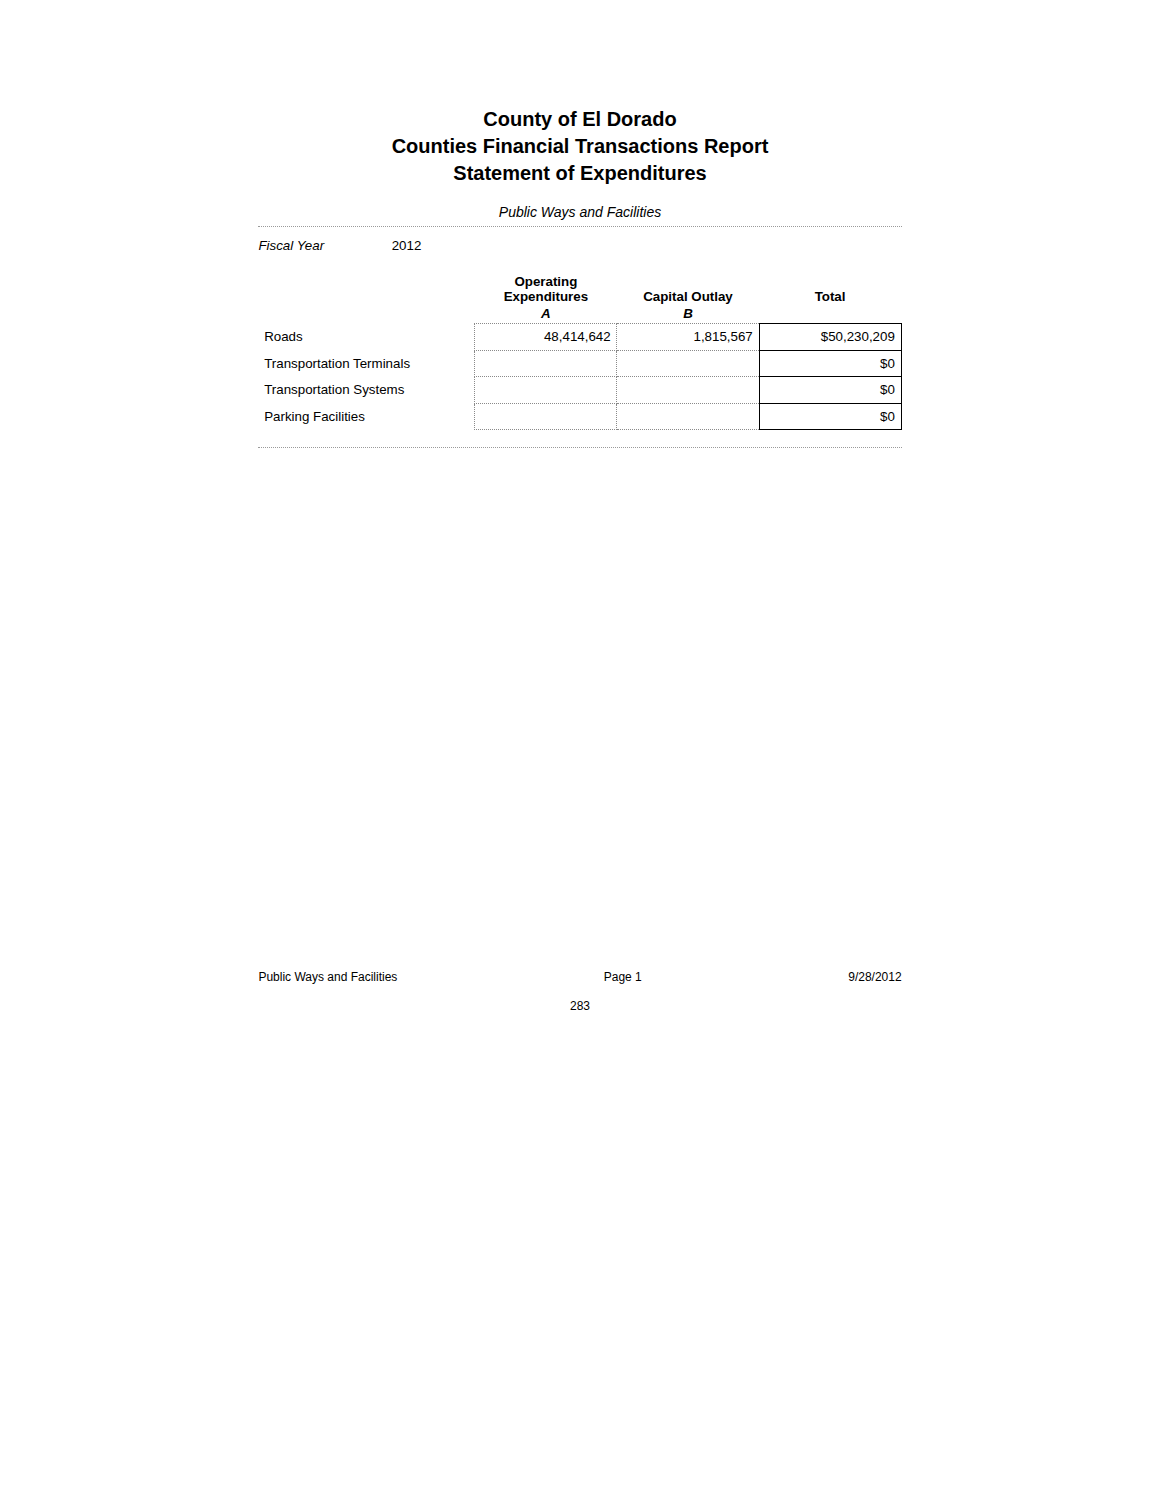County of El Dorado
Counties Financial Transactions Report
Statement of Expenditures
Public Ways and Facilities
Fiscal Year 2012
| | Operating Expenditures | Capital Outlay | Total |
| --- | --- | --- | --- |
| | A | B | |
| Roads | 48,414,642 | 1,815,567 | $50,230,209 |
| Transportation Terminals | | | $0 |
| Transportation Systems | | | $0 |
| Parking Facilities | | | $0 |
Public Ways and Facilities 9/28/2012
Page 1
283